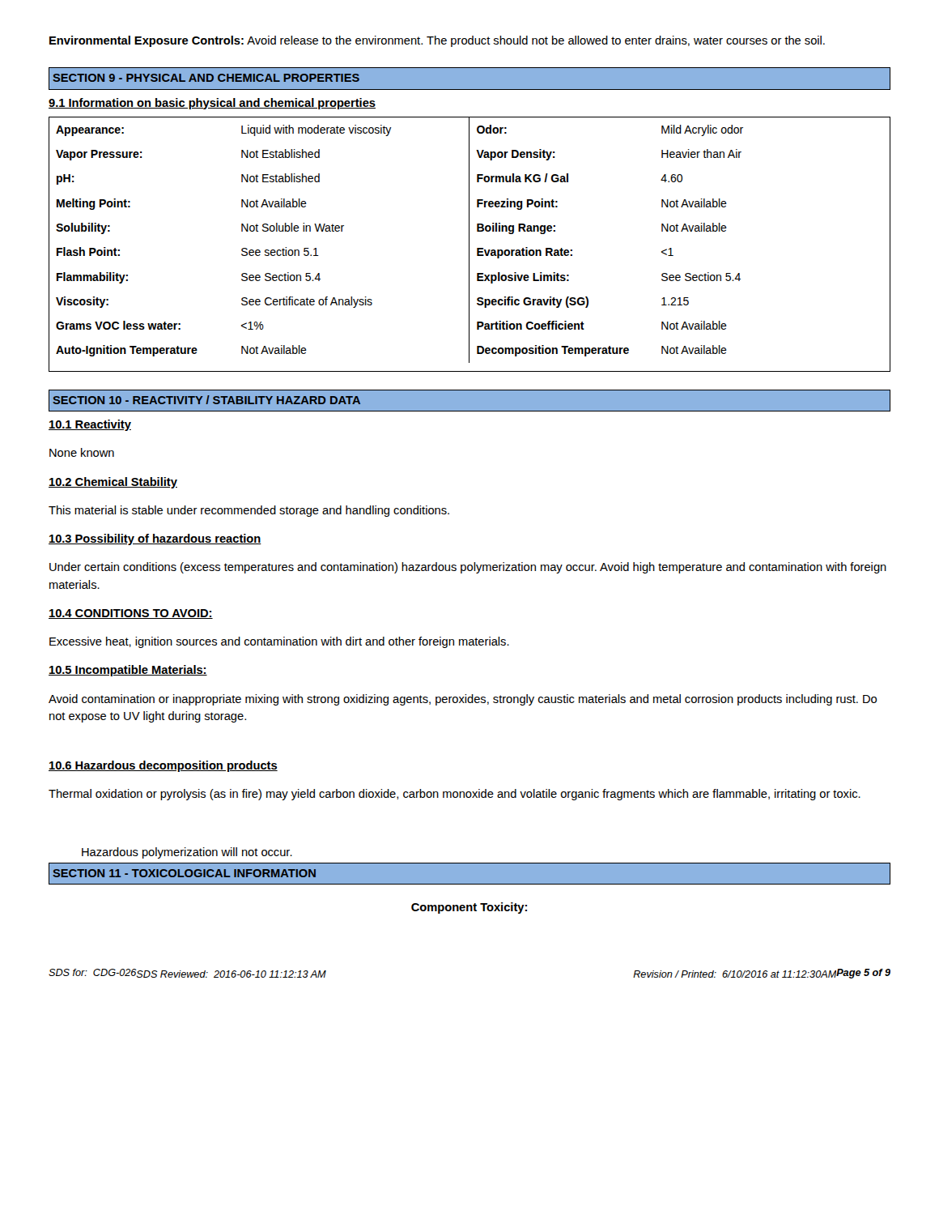Environmental Exposure Controls: Avoid release to the environment. The product should not be allowed to enter drains, water courses or the soil.
SECTION 9 - PHYSICAL AND CHEMICAL PROPERTIES
9.1 Information on basic physical and chemical properties
| Appearance: | Liquid with moderate viscosity | Odor: | Mild Acrylic odor |
| Vapor Pressure: | Not Established | Vapor Density: | Heavier than Air |
| pH: | Not Established | Formula KG / Gal | 4.60 |
| Melting Point: | Not Available | Freezing Point: | Not Available |
| Solubility: | Not Soluble in Water | Boiling Range: | Not Available |
| Flash Point: | See section 5.1 | Evaporation Rate: | <1 |
| Flammability: | See Section 5.4 | Explosive Limits: | See Section 5.4 |
| Viscosity: | See Certificate of Analysis | Specific Gravity (SG) | 1.215 |
| Grams VOC less water: | <1% | Partition Coefficient | Not Available |
| Auto-Ignition Temperature | Not Available | Decomposition Temperature | Not Available |
SECTION 10 - REACTIVITY / STABILITY HAZARD DATA
10.1 Reactivity
None known
10.2 Chemical Stability
This material is stable under recommended storage and handling conditions.
10.3 Possibility of hazardous reaction
Under certain conditions (excess temperatures and contamination) hazardous polymerization may occur. Avoid high temperature and contamination with foreign materials.
10.4 CONDITIONS TO AVOID:
Excessive heat, ignition sources and contamination with dirt and other foreign materials.
10.5 Incompatible Materials:
Avoid contamination or inappropriate mixing with strong oxidizing agents, peroxides, strongly caustic materials and metal corrosion products including rust. Do not expose to UV light during storage.
10.6 Hazardous decomposition products
Thermal oxidation or pyrolysis (as in fire) may yield carbon dioxide, carbon monoxide and volatile organic fragments which are flammable, irritating or toxic.
Hazardous polymerization will not occur.
SECTION 11 - TOXICOLOGICAL INFORMATION
Component Toxicity:
SDS for: CDG-026
Page 5 of 9
SDS Reviewed: 2016-06-10 11:12:13 AM
Revision / Printed: 6/10/2016 at 11:12:30AM